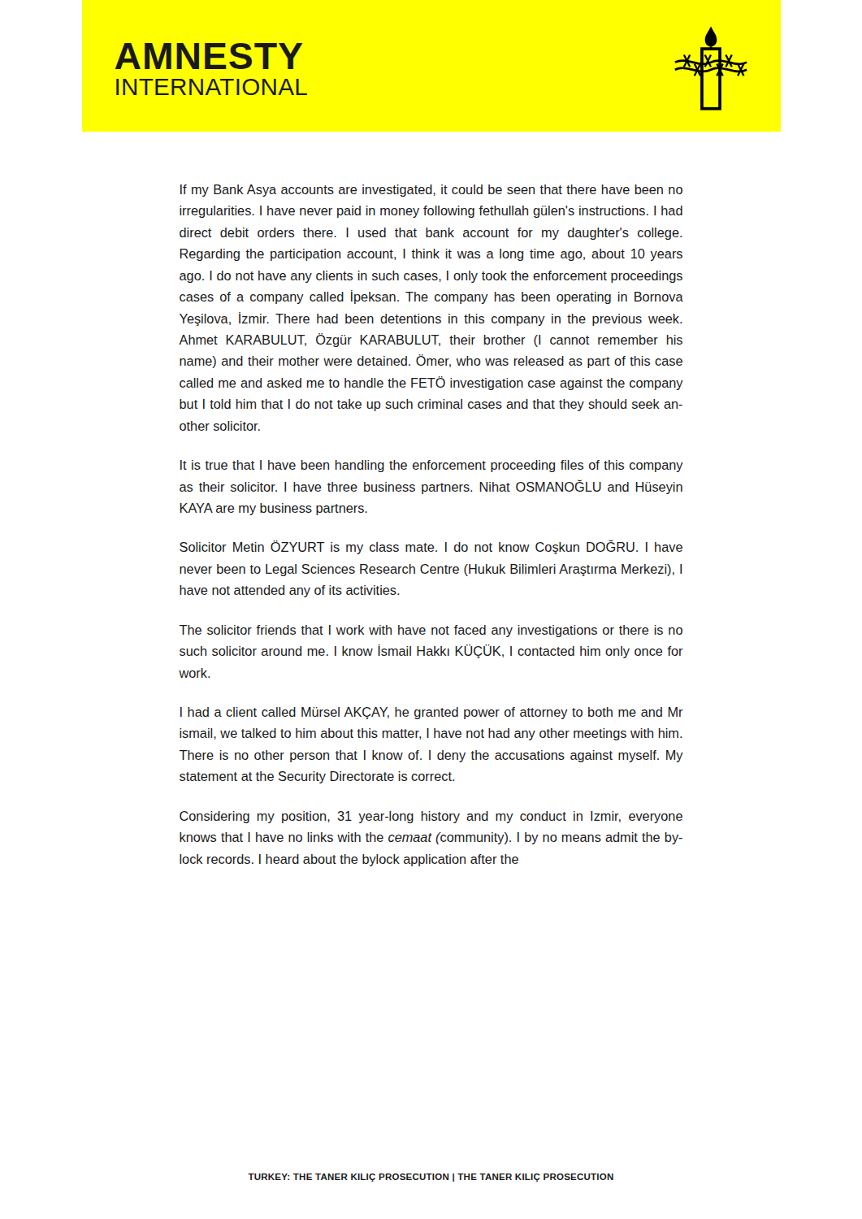Amnesty International
If my Bank Asya accounts are investigated, it could be seen that there have been no irregularities. I have never paid in money following fethullah gülen's instructions. I had direct debit orders there. I used that bank account for my daughter's college. Regarding the participation account, I think it was a long time ago, about 10 years ago. I do not have any clients in such cases, I only took the enforcement proceedings cases of a company called İpeksan. The company has been operating in Bornova Yeşilova, İzmir. There had been detentions in this company in the previous week. Ahmet KARABULUT, Özgür KARABULUT, their brother (I cannot remember his name) and their mother were detained. Ömer, who was released as part of this case called me and asked me to handle the FETÖ investigation case against the company but I told him that I do not take up such criminal cases and that they should seek another solicitor.
It is true that I have been handling the enforcement proceeding files of this company as their solicitor. I have three business partners. Nihat OSMANOĞLU and Hüseyin KAYA are my business partners.
Solicitor Metin ÖZYURT is my class mate. I do not know Coşkun DOĞRU. I have never been to Legal Sciences Research Centre (Hukuk Bilimleri Araştırma Merkezi), I have not attended any of its activities.
The solicitor friends that I work with have not faced any investigations or there is no such solicitor around me. I know İsmail Hakkı KÜÇÜK, I contacted him only once for work.
I had a client called Mürsel AKÇAY, he granted power of attorney to both me and Mr ismail, we talked to him about this matter, I have not had any other meetings with him. There is no other person that I know of. I deny the accusations against myself. My statement at the Security Directorate is correct.
Considering my position, 31 year-long history and my conduct in Izmir, everyone knows that I have no links with the cemaat (community). I by no means admit the bylock records. I heard about the bylock application after the
Turkey: The Taner Kılıç Prosecution | The Taner Kılıç Prosecution